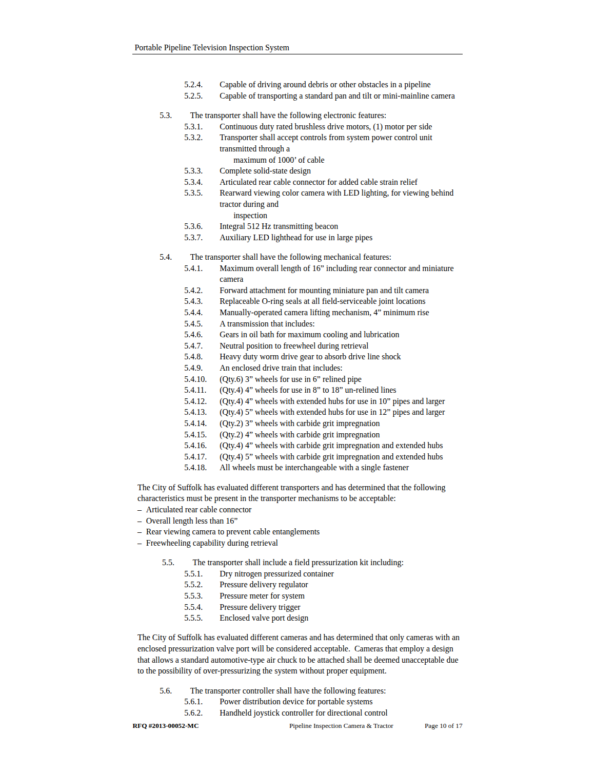Portable Pipeline Television Inspection System
5.2.4. Capable of driving around debris or other obstacles in a pipeline
5.2.5. Capable of transporting a standard pan and tilt or mini-mainline camera
5.3. The transporter shall have the following electronic features:
5.3.1. Continuous duty rated brushless drive motors, (1) motor per side
5.3.2. Transporter shall accept controls from system power control unit transmitted through amaximum of 1000’ of cable
5.3.3. Complete solid-state design
5.3.4. Articulated rear cable connector for added cable strain relief
5.3.5. Rearward viewing color camera with LED lighting, for viewing behind tractor during andinspection
5.3.6. Integral 512 Hz transmitting beacon
5.3.7. Auxiliary LED lighthead for use in large pipes
5.4. The transporter shall have the following mechanical features:
5.4.1. Maximum overall length of 16” including rear connector and miniature camera
5.4.2. Forward attachment for mounting miniature pan and tilt camera
5.4.3. Replaceable O-ring seals at all field-serviceable joint locations
5.4.4. Manually-operated camera lifting mechanism, 4” minimum rise
5.4.5. A transmission that includes:
5.4.6. Gears in oil bath for maximum cooling and lubrication
5.4.7. Neutral position to freewheel during retrieval
5.4.8. Heavy duty worm drive gear to absorb drive line shock
5.4.9. An enclosed drive train that includes:
5.4.10.(Qty.6) 3” wheels for use in 6” relined pipe
5.4.11.(Qty.4) 4” wheels for use in 8” to 18” un-relined lines
5.4.12.(Qty.4) 4” wheels with extended hubs for use in 10” pipes and larger
5.4.13.(Qty.4) 5” wheels with extended hubs for use in 12” pipes and larger
5.4.14.(Qty.2) 3” wheels with carbide grit impregnation
5.4.15.(Qty.2) 4” wheels with carbide grit impregnation
5.4.16.(Qty.4) 4” wheels with carbide grit impregnation and extended hubs
5.4.17.(Qty.4) 5” wheels with carbide grit impregnation and extended hubs
5.4.18. All wheels must be interchangeable with a single fastener
The City of Suffolk has evaluated different transporters and has determined that the following characteristics must be present in the transporter mechanisms to be acceptable:
Articulated rear cable connector
Overall length less than 16”
Rear viewing camera to prevent cable entanglements
Freewheeling capability during retrieval
5.5. The transporter shall include a field pressurization kit including:
5.5.1. Dry nitrogen pressurized container
5.5.2. Pressure delivery regulator
5.5.3. Pressure meter for system
5.5.4. Pressure delivery trigger
5.5.5. Enclosed valve port design
The City of Suffolk has evaluated different cameras and has determined that only cameras with an enclosed pressurization valve port will be considered acceptable. Cameras that employ a design that allows a standard automotive-type air chuck to be attached shall be deemed unacceptable due to the possibility of over-pressurizing the system without proper equipment.
5.6. The transporter controller shall have the following features:
5.6.1. Power distribution device for portable systems
5.6.2. Handheld joystick controller for directional control
RFQ #2013-00052-MC
Pipeline Inspection Camera & Tractor
Page 10 of 17